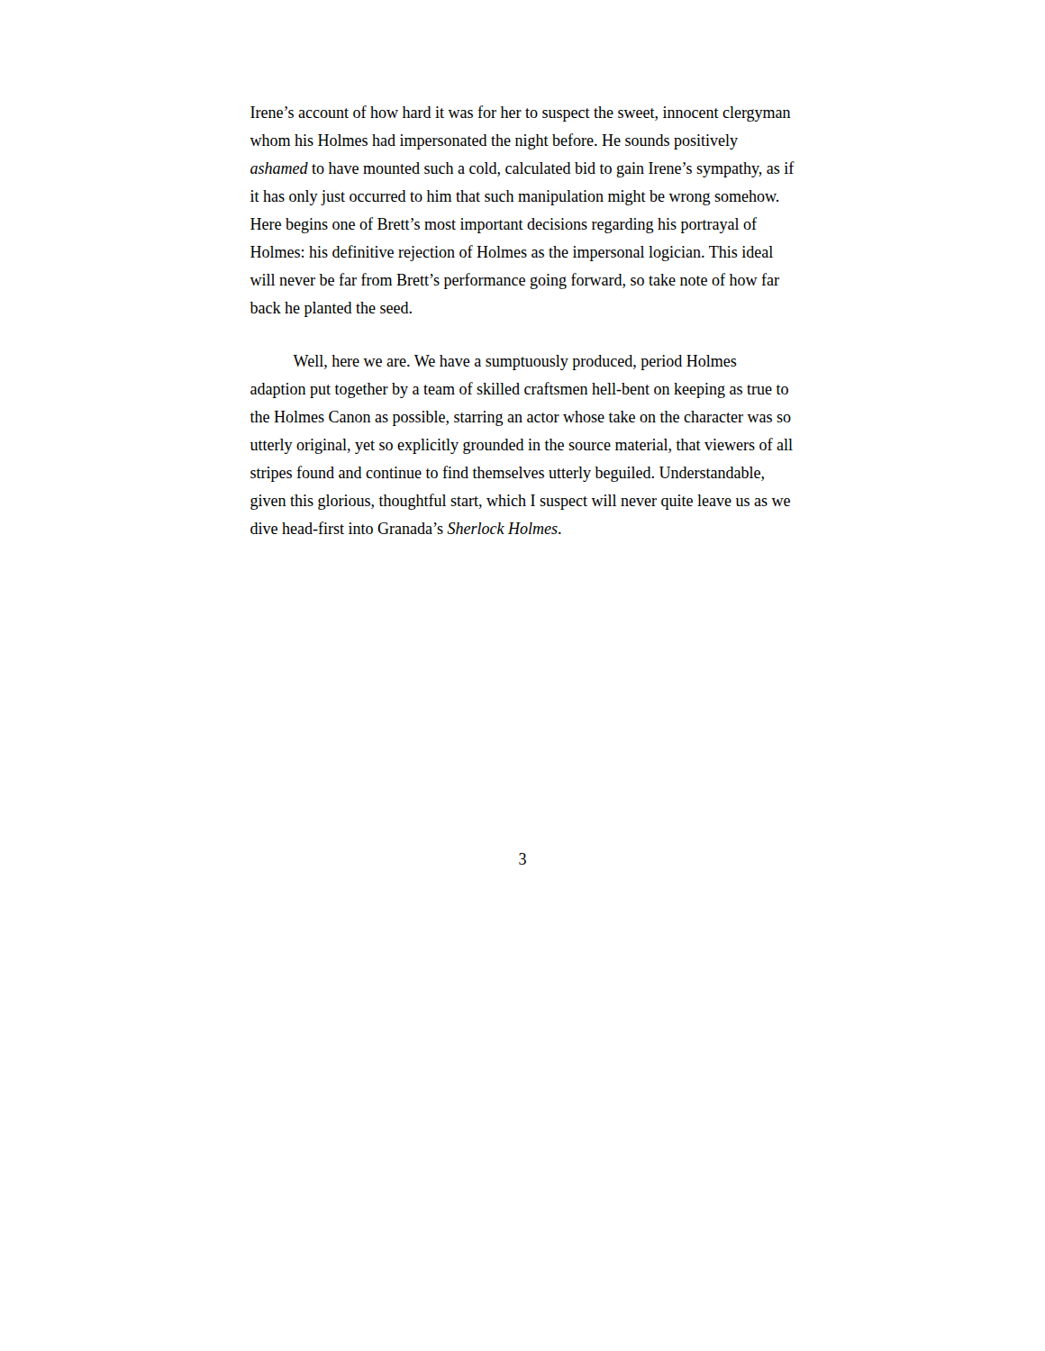Irene’s account of how hard it was for her to suspect the sweet, innocent clergyman whom his Holmes had impersonated the night before. He sounds positively ashamed to have mounted such a cold, calculated bid to gain Irene’s sympathy, as if it has only just occurred to him that such manipulation might be wrong somehow. Here begins one of Brett’s most important decisions regarding his portrayal of Holmes: his definitive rejection of Holmes as the impersonal logician. This ideal will never be far from Brett’s performance going forward, so take note of how far back he planted the seed.
Well, here we are. We have a sumptuously produced, period Holmes adaption put together by a team of skilled craftsmen hell-bent on keeping as true to the Holmes Canon as possible, starring an actor whose take on the character was so utterly original, yet so explicitly grounded in the source material, that viewers of all stripes found and continue to find themselves utterly beguiled. Understandable, given this glorious, thoughtful start, which I suspect will never quite leave us as we dive head-first into Granada’s Sherlock Holmes.
3